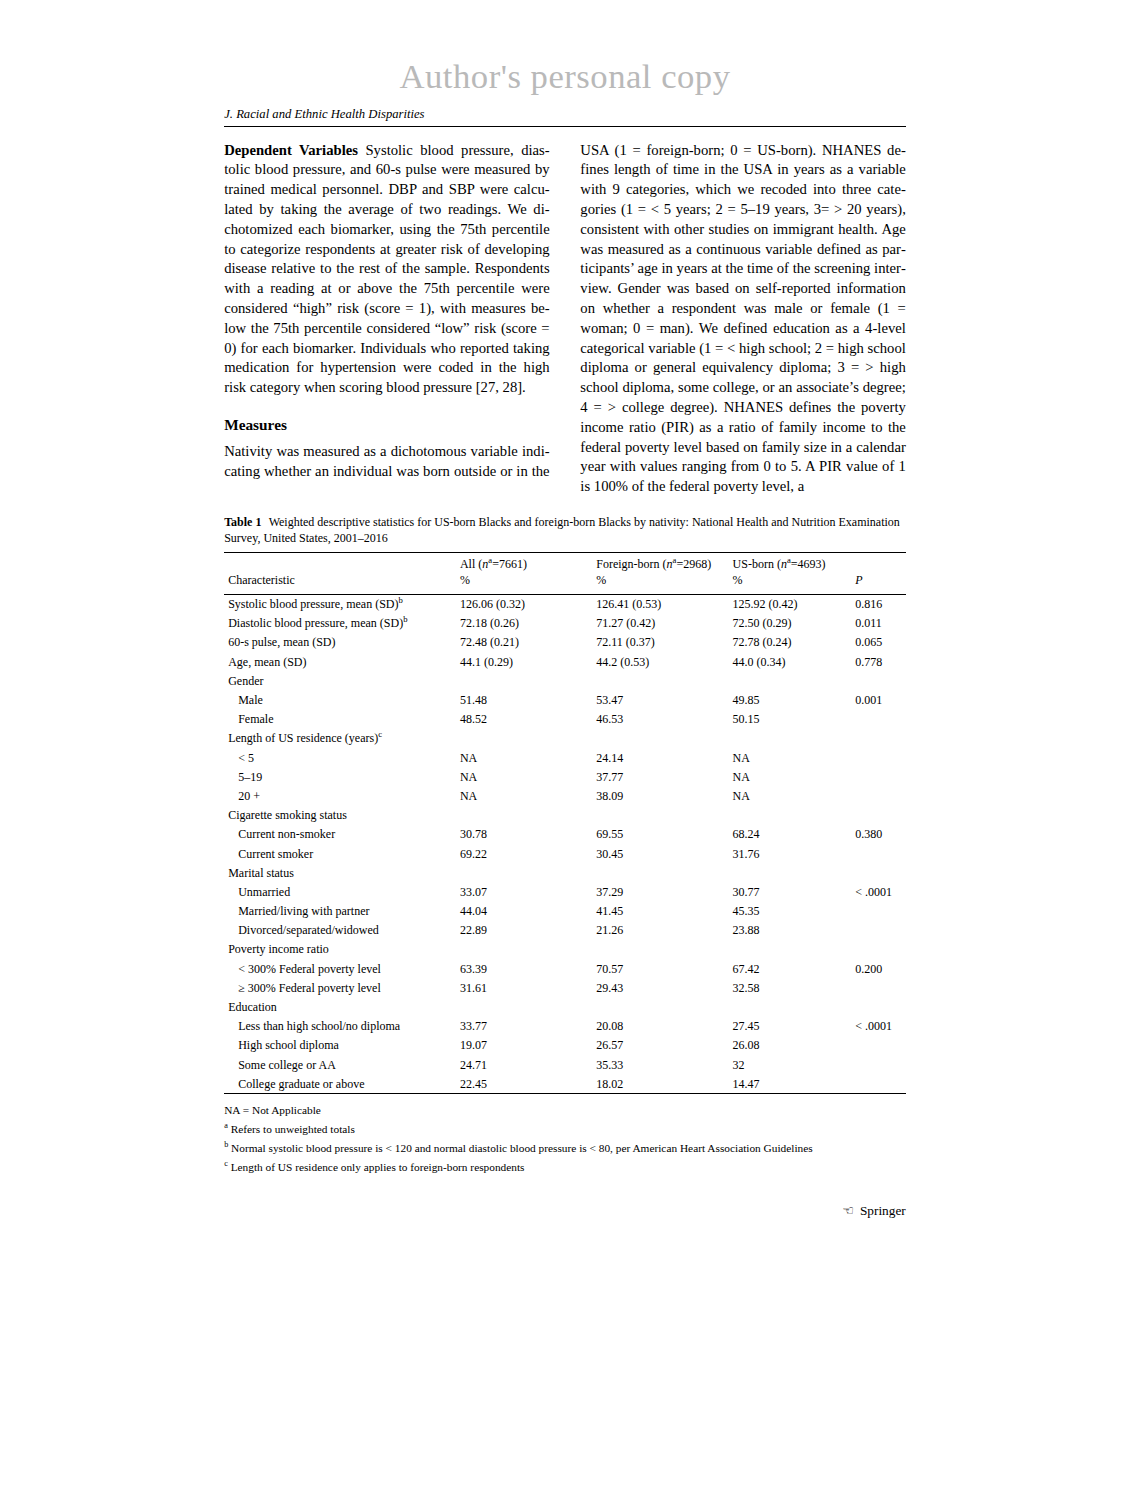Author's personal copy
J. Racial and Ethnic Health Disparities
Dependent Variables Systolic blood pressure, diastolic blood pressure, and 60-s pulse were measured by trained medical personnel. DBP and SBP were calculated by taking the average of two readings. We dichotomized each biomarker, using the 75th percentile to categorize respondents at greater risk of developing disease relative to the rest of the sample. Respondents with a reading at or above the 75th percentile were considered “high” risk (score = 1), with measures below the 75th percentile considered “low” risk (score = 0) for each biomarker. Individuals who reported taking medication for hypertension were coded in the high risk category when scoring blood pressure [27, 28].
Measures
Nativity was measured as a dichotomous variable indicating whether an individual was born outside or in the USA (1 = foreign-born; 0 = US-born). NHANES defines length of time in the USA in years as a variable with 9 categories, which we recoded into three categories (1 = < 5 years; 2 = 5–19 years, 3= > 20 years), consistent with other studies on immigrant health. Age was measured as a continuous variable defined as participants’ age in years at the time of the screening interview. Gender was based on self-reported information on whether a respondent was male or female (1 = woman; 0 = man). We defined education as a 4-level categorical variable (1 = < high school; 2 = high school diploma or general equivalency diploma; 3 = > high school diploma, some college, or an associate’s degree; 4 = > college degree). NHANES defines the poverty income ratio (PIR) as a ratio of family income to the federal poverty level based on family size in a calendar year with values ranging from 0 to 5. A PIR value of 1 is 100% of the federal poverty level, a
Table 1 Weighted descriptive statistics for US-born Blacks and foreign-born Blacks by nativity: National Health and Nutrition Examination Survey, United States, 2001–2016
| Characteristic | All ( n a =7661) % | Foreign-born ( n a =2968) % | US-born ( n a =4693) % | P |
| --- | --- | --- | --- | --- |
| Systolic blood pressure, mean (SD) b | 126.06 (0.32) | 126.41 (0.53) | 125.92 (0.42) | 0.816 |
| Diastolic blood pressure, mean (SD) b | 72.18 (0.26) | 71.27 (0.42) | 72.50 (0.29) | 0.011 |
| 60-s pulse, mean (SD) | 72.48 (0.21) | 72.11 (0.37) | 72.78 (0.24) | 0.065 |
| Age, mean (SD) | 44.1 (0.29) | 44.2 (0.53) | 44.0 (0.34) | 0.778 |
| Gender | | | | |
| Male | 51.48 | 53.47 | 49.85 | 0.001 |
| Female | 48.52 | 46.53 | 50.15 | |
| Length of US residence (years) c | | | | |
| < 5 | NA | 24.14 | NA | |
| 5–19 | NA | 37.77 | NA | |
| 20 + | NA | 38.09 | NA | |
| Cigarette smoking status | | | | |
| Current non-smoker | 30.78 | 69.55 | 68.24 | 0.380 |
| Current smoker | 69.22 | 30.45 | 31.76 | |
| Marital status | | | | |
| Unmarried | 33.07 | 37.29 | 30.77 | < .0001 |
| Married/living with partner | 44.04 | 41.45 | 45.35 | |
| Divorced/separated/widowed | 22.89 | 21.26 | 23.88 | |
| Poverty income ratio | | | | |
| < 300% Federal poverty level | 63.39 | 70.57 | 67.42 | 0.200 |
| ≥ 300% Federal poverty level | 31.61 | 29.43 | 32.58 | |
| Education | | | | |
| Less than high school/no diploma | 33.77 | 20.08 | 27.45 | < .0001 |
| High school diploma | 19.07 | 26.57 | 26.08 | |
| Some college or AA | 24.71 | 35.33 | 32 | |
| College graduate or above | 22.45 | 18.02 | 14.47 | |
NA = Not Applicable
a Refers to unweighted totals
b Normal systolic blood pressure is < 120 and normal diastolic blood pressure is < 80, per American Heart Association Guidelines
c Length of US residence only applies to foreign-born respondents
☞ Springer